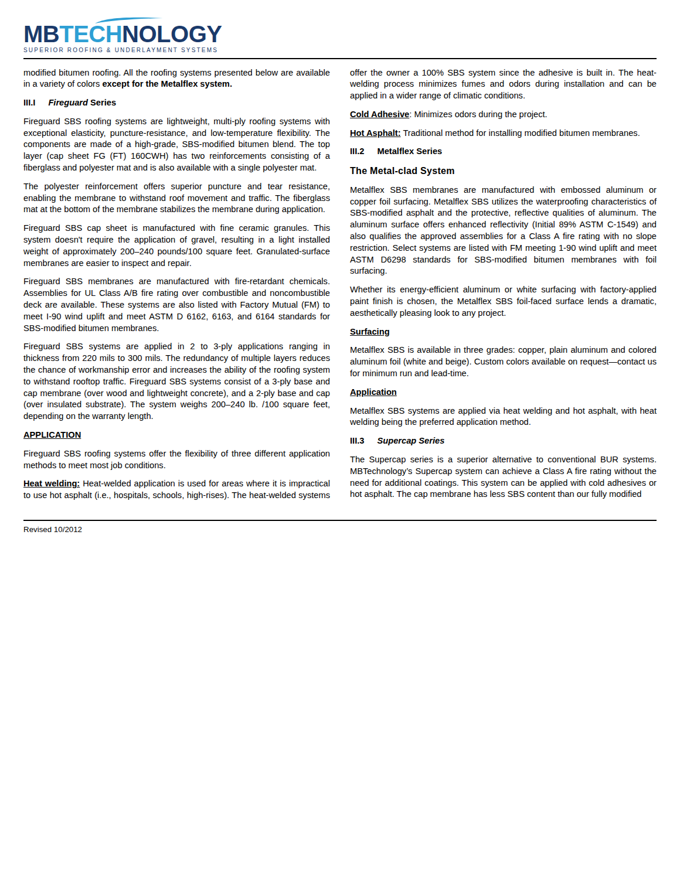MB TECH NOLOGY
SUPERIOR ROOFING & UNDERLAYMENT SYSTEMS
modified bitumen roofing. All the roofing systems presented below are available in a variety of colors except for the Metalflex system.
III.I Fireguard Series
Fireguard SBS roofing systems are lightweight, multi-ply roofing systems with exceptional elasticity, puncture-resistance, and low-temperature flexibility. The components are made of a high-grade, SBS-modified bitumen blend. The top layer (cap sheet FG (FT) 160CWH) has two reinforcements consisting of a fiberglass and polyester mat and is also available with a single polyester mat.
The polyester reinforcement offers superior puncture and tear resistance, enabling the membrane to withstand roof movement and traffic. The fiberglass mat at the bottom of the membrane stabilizes the membrane during application.
Fireguard SBS cap sheet is manufactured with fine ceramic granules. This system doesn't require the application of gravel, resulting in a light installed weight of approximately 200–240 pounds/100 square feet. Granulated-surface membranes are easier to inspect and repair.
Fireguard SBS membranes are manufactured with fire-retardant chemicals. Assemblies for UL Class A/B fire rating over combustible and noncombustible deck are available. These systems are also listed with Factory Mutual (FM) to meet I-90 wind uplift and meet ASTM D 6162, 6163, and 6164 standards for SBS-modified bitumen membranes.
Fireguard SBS systems are applied in 2 to 3-ply applications ranging in thickness from 220 mils to 300 mils. The redundancy of multiple layers reduces the chance of workmanship error and increases the ability of the roofing system to withstand rooftop traffic. Fireguard SBS systems consist of a 3-ply base and cap membrane (over wood and lightweight concrete), and a 2-ply base and cap (over insulated substrate). The system weighs 200–240 lb. /100 square feet, depending on the warranty length.
APPLICATION
Fireguard SBS roofing systems offer the flexibility of three different application methods to meet most job conditions.
Heat welding: Heat-welded application is used for areas where it is impractical to use hot asphalt (i.e., hospitals, schools, high-rises). The heat-welded systems offer the owner a 100% SBS system since the adhesive is built in. The heat-welding process minimizes fumes and odors during installation and can be applied in a wider range of climatic conditions.
Cold Adhesive: Minimizes odors during the project.
Hot Asphalt: Traditional method for installing modified bitumen membranes.
III.2 Metalflex Series
The Metal-clad System
Metalflex SBS membranes are manufactured with embossed aluminum or copper foil surfacing. Metalflex SBS utilizes the waterproofing characteristics of SBS-modified asphalt and the protective, reflective qualities of aluminum. The aluminum surface offers enhanced reflectivity (Initial 89% ASTM C-1549) and also qualifies the approved assemblies for a Class A fire rating with no slope restriction. Select systems are listed with FM meeting 1-90 wind uplift and meet ASTM D6298 standards for SBS-modified bitumen membranes with foil surfacing.
Whether its energy-efficient aluminum or white surfacing with factory-applied paint finish is chosen, the Metalflex SBS foil-faced surface lends a dramatic, aesthetically pleasing look to any project.
Surfacing
Metalflex SBS is available in three grades: copper, plain aluminum and colored aluminum foil (white and beige). Custom colors available on request—contact us for minimum run and lead-time.
Application
Metalflex SBS systems are applied via heat welding and hot asphalt, with heat welding being the preferred application method.
III.3 Supercap Series
The Supercap series is a superior alternative to conventional BUR systems. MBTechnology’s Supercap system can achieve a Class A fire rating without the need for additional coatings. This system can be applied with cold adhesives or hot asphalt. The cap membrane has less SBS content than our fully modified
Revised 10/2012